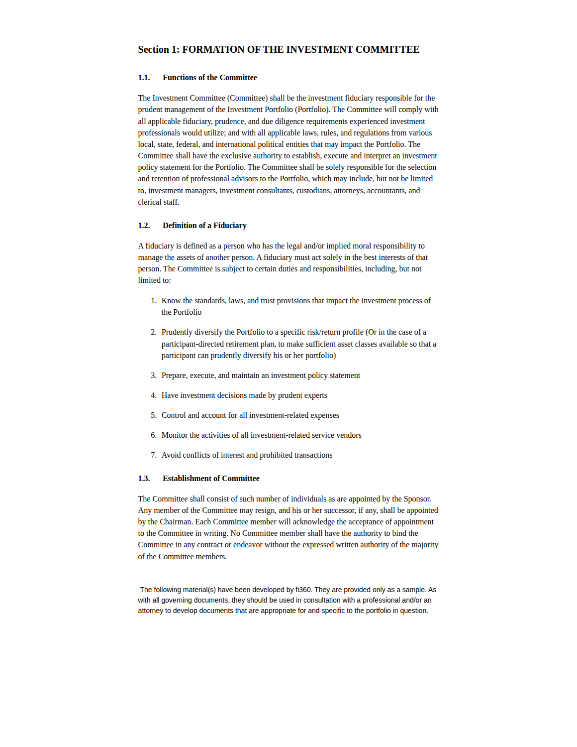Section 1: FORMATION OF THE INVESTMENT COMMITTEE
1.1. Functions of the Committee
The Investment Committee (Committee) shall be the investment fiduciary responsible for the prudent management of the Investment Portfolio (Portfolio). The Committee will comply with all applicable fiduciary, prudence, and due diligence requirements experienced investment professionals would utilize; and with all applicable laws, rules, and regulations from various local, state, federal, and international political entities that may impact the Portfolio. The Committee shall have the exclusive authority to establish, execute and interpret an investment policy statement for the Portfolio. The Committee shall be solely responsible for the selection and retention of professional advisors to the Portfolio, which may include, but not be limited to, investment managers, investment consultants, custodians, attorneys, accountants, and clerical staff.
1.2. Definition of a Fiduciary
A fiduciary is defined as a person who has the legal and/or implied moral responsibility to manage the assets of another person. A fiduciary must act solely in the best interests of that person. The Committee is subject to certain duties and responsibilities, including, but not limited to:
Know the standards, laws, and trust provisions that impact the investment process of the Portfolio
Prudently diversify the Portfolio to a specific risk/return profile (Or in the case of a participant-directed retirement plan, to make sufficient asset classes available so that a participant can prudently diversify his or her portfolio)
Prepare, execute, and maintain an investment policy statement
Have investment decisions made by prudent experts
Control and account for all investment-related expenses
Monitor the activities of all investment-related service vendors
Avoid conflicts of interest and prohibited transactions
1.3. Establishment of Committee
The Committee shall consist of such number of individuals as are appointed by the Sponsor. Any member of the Committee may resign, and his or her successor, if any, shall be appointed by the Chairman. Each Committee member will acknowledge the acceptance of appointment to the Committee in writing. No Committee member shall have the authority to bind the Committee in any contract or endeavor without the expressed written authority of the majority of the Committee members.
The following material(s) have been developed by fi360. They are provided only as a sample. As with all governing documents, they should be used in consultation with a professional and/or an attorney to develop documents that are appropriate for and specific to the portfolio in question.